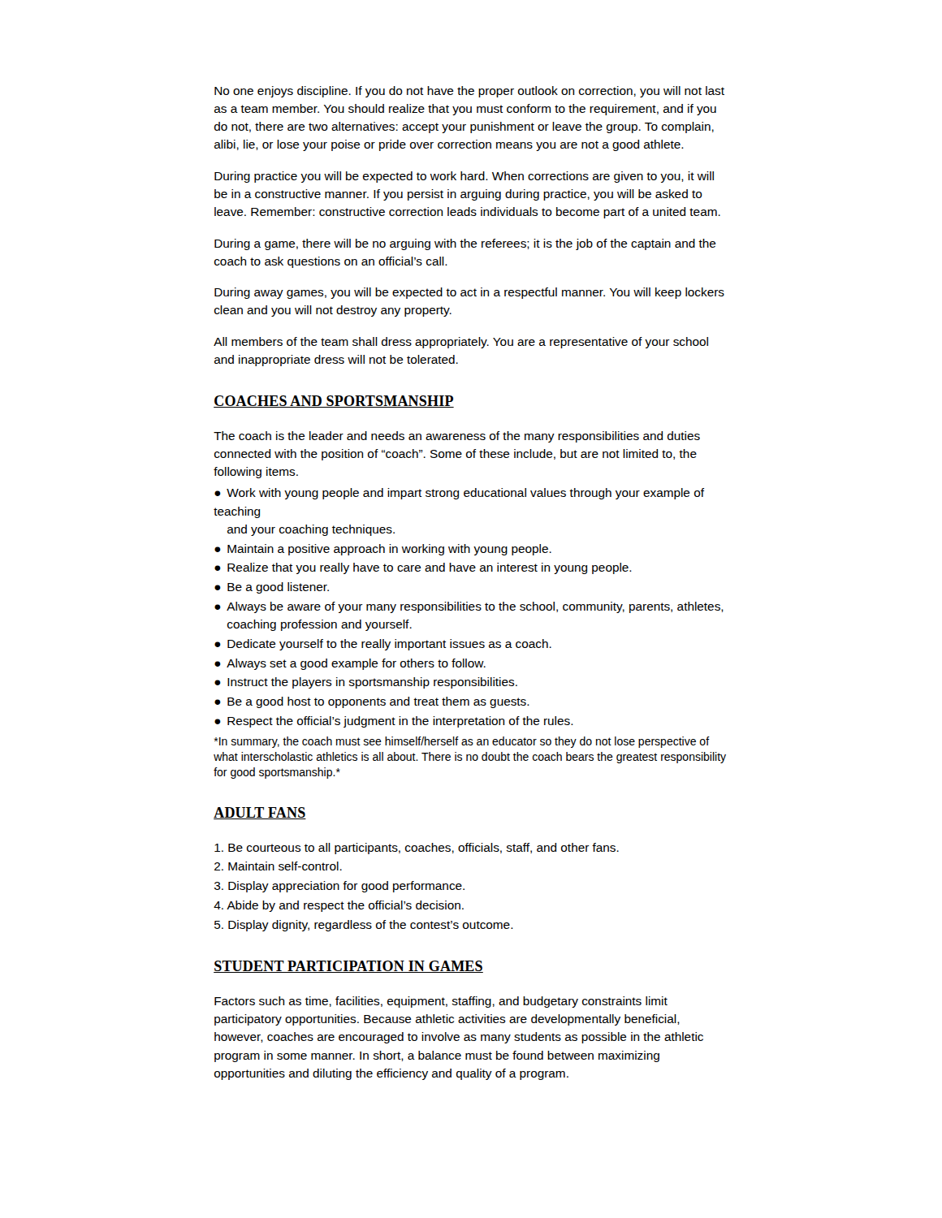No one enjoys discipline. If you do not have the proper outlook on correction, you will not last as a team member. You should realize that you must conform to the requirement, and if you do not, there are two alternatives: accept your punishment or leave the group. To complain, alibi, lie, or lose your poise or pride over correction means you are not a good athlete.
During practice you will be expected to work hard. When corrections are given to you, it will be in a constructive manner. If you persist in arguing during practice, you will be asked to leave. Remember: constructive correction leads individuals to become part of a united team.
During a game, there will be no arguing with the referees; it is the job of the captain and the coach to ask questions on an official’s call.
During away games, you will be expected to act in a respectful manner. You will keep lockers clean and you will not destroy any property.
All members of the team shall dress appropriately. You are a representative of your school and inappropriate dress will not be tolerated.
COACHES AND SPORTSMANSHIP
The coach is the leader and needs an awareness of the many responsibilities and duties connected with the position of “coach”. Some of these include, but are not limited to, the following items.
●Work with young people and impart strong educational values through your example of teaching
and your coaching techniques.
●Maintain a positive approach in working with young people.
●Realize that you really have to care and have an interest in young people.
●Be a good listener.
●Always be aware of your many responsibilities to the school, community, parents, athletes,
coaching profession and yourself.
●Dedicate yourself to the really important issues as a coach.
●Always set a good example for others to follow.
●Instruct the players in sportsmanship responsibilities.
●Be a good host to opponents and treat them as guests.
●Respect the official’s judgment in the interpretation of the rules.
*In summary, the coach must see himself/herself as an educator so they do not lose perspective of what interscholastic athletics is all about. There is no doubt the coach bears the greatest responsibility for good sportsmanship.*
ADULT FANS
1. Be courteous to all participants, coaches, officials, staff, and other fans.
2. Maintain self-control.
3. Display appreciation for good performance.
4. Abide by and respect the official’s decision.
5. Display dignity, regardless of the contest’s outcome.
STUDENT PARTICIPATION IN GAMES
Factors such as time, facilities, equipment, staffing, and budgetary constraints limit participatory opportunities. Because athletic activities are developmentally beneficial, however, coaches are encouraged to involve as many students as possible in the athletic program in some manner. In short, a balance must be found between maximizing opportunities and diluting the efficiency and quality of a program.